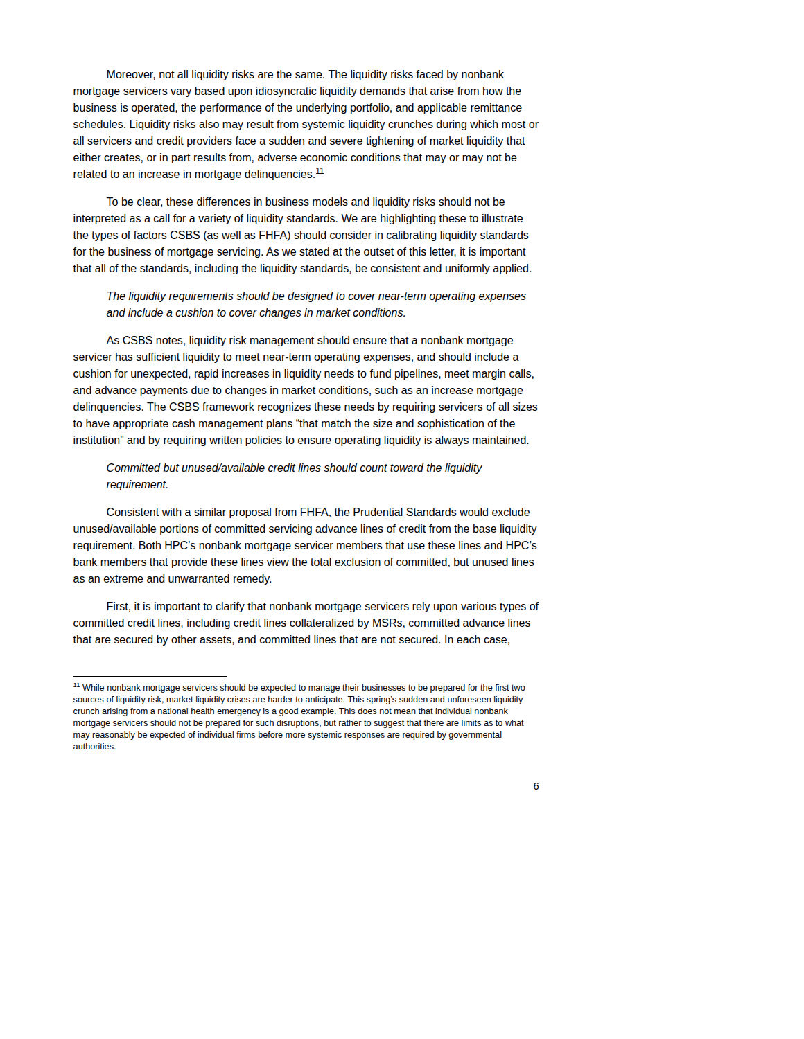Moreover, not all liquidity risks are the same. The liquidity risks faced by nonbank mortgage servicers vary based upon idiosyncratic liquidity demands that arise from how the business is operated, the performance of the underlying portfolio, and applicable remittance schedules. Liquidity risks also may result from systemic liquidity crunches during which most or all servicers and credit providers face a sudden and severe tightening of market liquidity that either creates, or in part results from, adverse economic conditions that may or may not be related to an increase in mortgage delinquencies.11
To be clear, these differences in business models and liquidity risks should not be interpreted as a call for a variety of liquidity standards. We are highlighting these to illustrate the types of factors CSBS (as well as FHFA) should consider in calibrating liquidity standards for the business of mortgage servicing. As we stated at the outset of this letter, it is important that all of the standards, including the liquidity standards, be consistent and uniformly applied.
The liquidity requirements should be designed to cover near-term operating expenses and include a cushion to cover changes in market conditions.
As CSBS notes, liquidity risk management should ensure that a nonbank mortgage servicer has sufficient liquidity to meet near-term operating expenses, and should include a cushion for unexpected, rapid increases in liquidity needs to fund pipelines, meet margin calls, and advance payments due to changes in market conditions, such as an increase mortgage delinquencies. The CSBS framework recognizes these needs by requiring servicers of all sizes to have appropriate cash management plans “that match the size and sophistication of the institution” and by requiring written policies to ensure operating liquidity is always maintained.
Committed but unused/available credit lines should count toward the liquidity requirement.
Consistent with a similar proposal from FHFA, the Prudential Standards would exclude unused/available portions of committed servicing advance lines of credit from the base liquidity requirement. Both HPC’s nonbank mortgage servicer members that use these lines and HPC’s bank members that provide these lines view the total exclusion of committed, but unused lines as an extreme and unwarranted remedy.
First, it is important to clarify that nonbank mortgage servicers rely upon various types of committed credit lines, including credit lines collateralized by MSRs, committed advance lines that are secured by other assets, and committed lines that are not secured. In each case,
11 While nonbank mortgage servicers should be expected to manage their businesses to be prepared for the first two sources of liquidity risk, market liquidity crises are harder to anticipate. This spring’s sudden and unforeseen liquidity crunch arising from a national health emergency is a good example. This does not mean that individual nonbank mortgage servicers should not be prepared for such disruptions, but rather to suggest that there are limits as to what may reasonably be expected of individual firms before more systemic responses are required by governmental authorities.
6